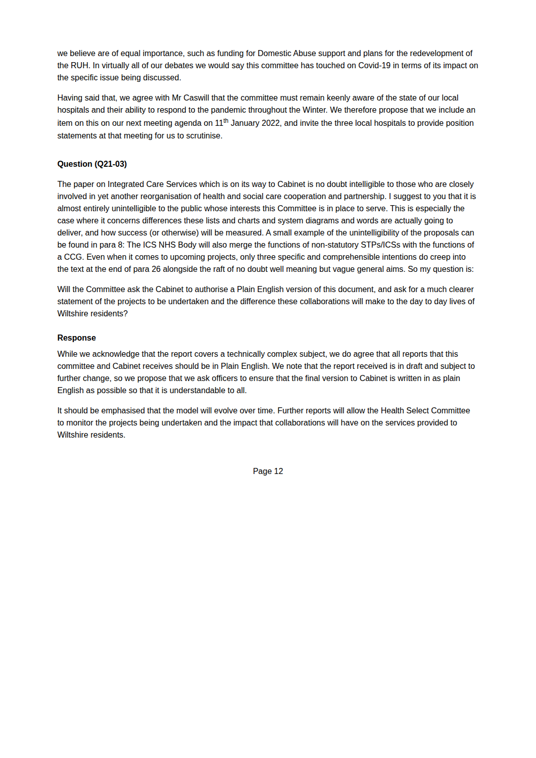we believe are of equal importance, such as funding for Domestic Abuse support and plans for the redevelopment of the RUH. In virtually all of our debates we would say this committee has touched on Covid-19 in terms of its impact on the specific issue being discussed.
Having said that, we agree with Mr Caswill that the committee must remain keenly aware of the state of our local hospitals and their ability to respond to the pandemic throughout the Winter. We therefore propose that we include an item on this on our next meeting agenda on 11th January 2022, and invite the three local hospitals to provide position statements at that meeting for us to scrutinise.
Question (Q21-03)
The paper on Integrated Care Services which is on its way to Cabinet is no doubt intelligible to those who are closely involved in yet another reorganisation of health and social care cooperation and partnership. I suggest to you that it is almost entirely unintelligible to the public whose interests this Committee is in place to serve. This is especially the case where it concerns differences these lists and charts and system diagrams and words are actually going to deliver, and how success (or otherwise) will be measured. A small example of the unintelligibility of the proposals can be found in para 8: The ICS NHS Body will also merge the functions of non-statutory STPs/ICSs with the functions of a CCG. Even when it comes to upcoming projects, only three specific and comprehensible intentions do creep into the text at the end of para 26 alongside the raft of no doubt well meaning but vague general aims. So my question is:
Will the Committee ask the Cabinet to authorise a Plain English version of this document, and ask for a much clearer statement of the projects to be undertaken and the difference these collaborations will make to the day to day lives of Wiltshire residents?
Response
While we acknowledge that the report covers a technically complex subject, we do agree that all reports that this committee and Cabinet receives should be in Plain English. We note that the report received is in draft and subject to further change, so we propose that we ask officers to ensure that the final version to Cabinet is written in as plain English as possible so that it is understandable to all.
It should be emphasised that the model will evolve over time. Further reports will allow the Health Select Committee to monitor the projects being undertaken and the impact that collaborations will have on the services provided to Wiltshire residents.
Page 12